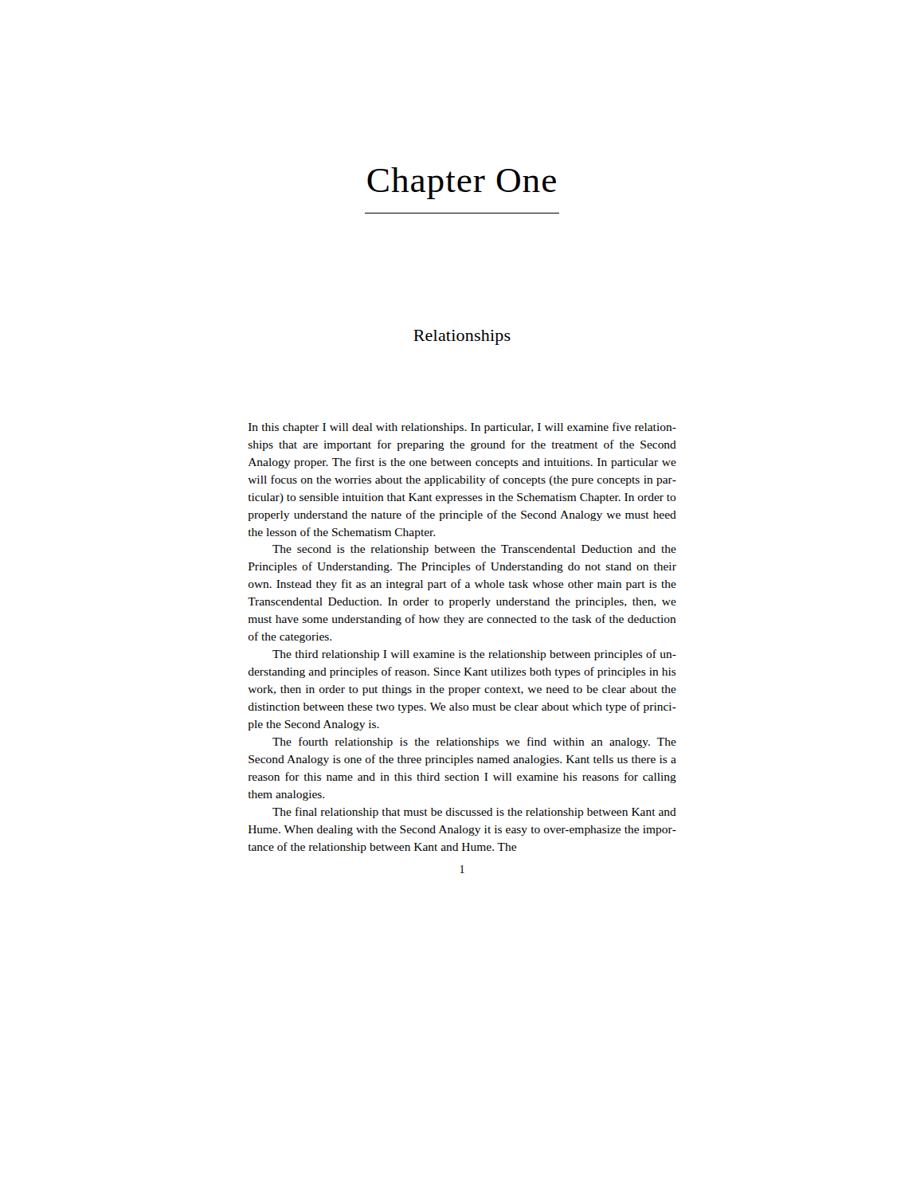Chapter One
Relationships
In this chapter I will deal with relationships. In particular, I will examine five relationships that are important for preparing the ground for the treatment of the Second Analogy proper. The first is the one between concepts and intuitions. In particular we will focus on the worries about the applicability of concepts (the pure concepts in particular) to sensible intuition that Kant expresses in the Schematism Chapter. In order to properly understand the nature of the principle of the Second Analogy we must heed the lesson of the Schematism Chapter.
The second is the relationship between the Transcendental Deduction and the Principles of Understanding. The Principles of Understanding do not stand on their own. Instead they fit as an integral part of a whole task whose other main part is the Transcendental Deduction. In order to properly understand the principles, then, we must have some understanding of how they are connected to the task of the deduction of the categories.
The third relationship I will examine is the relationship between principles of understanding and principles of reason. Since Kant utilizes both types of principles in his work, then in order to put things in the proper context, we need to be clear about the distinction between these two types. We also must be clear about which type of principle the Second Analogy is.
The fourth relationship is the relationships we find within an analogy. The Second Analogy is one of the three principles named analogies. Kant tells us there is a reason for this name and in this third section I will examine his reasons for calling them analogies.
The final relationship that must be discussed is the relationship between Kant and Hume. When dealing with the Second Analogy it is easy to over-emphasize the importance of the relationship between Kant and Hume. The
1